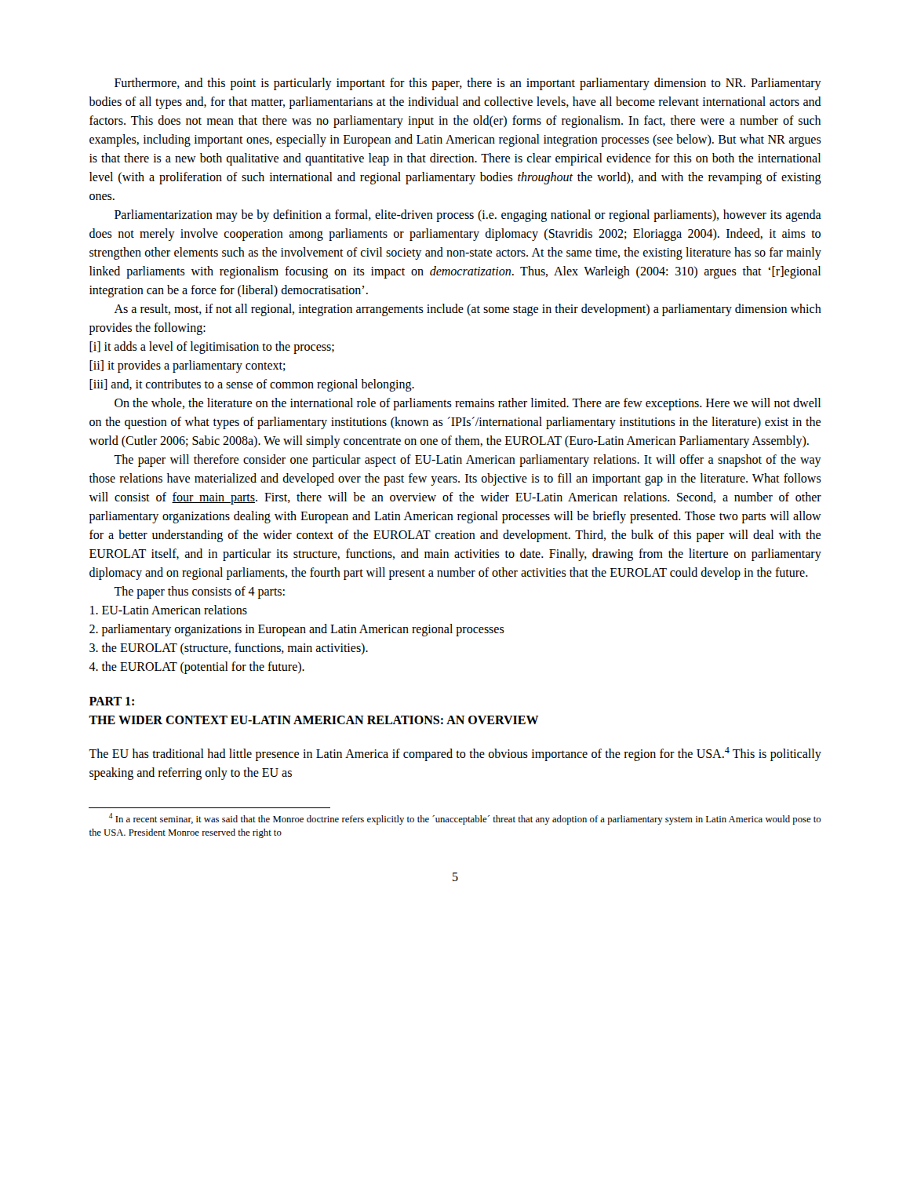Furthermore, and this point is particularly important for this paper, there is an important parliamentary dimension to NR. Parliamentary bodies of all types and, for that matter, parliamentarians at the individual and collective levels, have all become relevant international actors and factors. This does not mean that there was no parliamentary input in the old(er) forms of regionalism. In fact, there were a number of such examples, including important ones, especially in European and Latin American regional integration processes (see below). But what NR argues is that there is a new both qualitative and quantitative leap in that direction. There is clear empirical evidence for this on both the international level (with a proliferation of such international and regional parliamentary bodies throughout the world), and with the revamping of existing ones.
Parliamentarization may be by definition a formal, elite-driven process (i.e. engaging national or regional parliaments), however its agenda does not merely involve cooperation among parliaments or parliamentary diplomacy (Stavridis 2002; Eloriagga 2004). Indeed, it aims to strengthen other elements such as the involvement of civil society and non-state actors. At the same time, the existing literature has so far mainly linked parliaments with regionalism focusing on its impact on democratization. Thus, Alex Warleigh (2004: 310) argues that ‘[r]egional integration can be a force for (liberal) democratisation’.
As a result, most, if not all regional, integration arrangements include (at some stage in their development) a parliamentary dimension which provides the following:
[i] it adds a level of legitimisation to the process;
[ii] it provides a parliamentary context;
[iii] and, it contributes to a sense of common regional belonging.
On the whole, the literature on the international role of parliaments remains rather limited. There are few exceptions. Here we will not dwell on the question of what types of parliamentary institutions (known as ´IPIs´/international parliamentary institutions in the literature) exist in the world (Cutler 2006; Sabic 2008a). We will simply concentrate on one of them, the EUROLAT (Euro-Latin American Parliamentary Assembly).
The paper will therefore consider one particular aspect of EU-Latin American parliamentary relations. It will offer a snapshot of the way those relations have materialized and developed over the past few years. Its objective is to fill an important gap in the literature. What follows will consist of four main parts. First, there will be an overview of the wider EU-Latin American relations. Second, a number of other parliamentary organizations dealing with European and Latin American regional processes will be briefly presented. Those two parts will allow for a better understanding of the wider context of the EUROLAT creation and development. Third, the bulk of this paper will deal with the EUROLAT itself, and in particular its structure, functions, and main activities to date. Finally, drawing from the literture on parliamentary diplomacy and on regional parliaments, the fourth part will present a number of other activities that the EUROLAT could develop in the future.
The paper thus consists of 4 parts:
1. EU-Latin American relations
2. parliamentary organizations in European and Latin American regional processes
3. the EUROLAT (structure, functions, main activities).
4. the EUROLAT (potential for the future).
PART 1:
THE WIDER CONTEXT EU-LATIN AMERICAN RELATIONS: AN OVERVIEW
The EU has traditional had little presence in Latin America if compared to the obvious importance of the region for the USA.4 This is politically speaking and referring only to the EU as
4 In a recent seminar, it was said that the Monroe doctrine refers explicitly to the ´unacceptable´ threat that any adoption of a parliamentary system in Latin America would pose to the USA. President Monroe reserved the right to
5